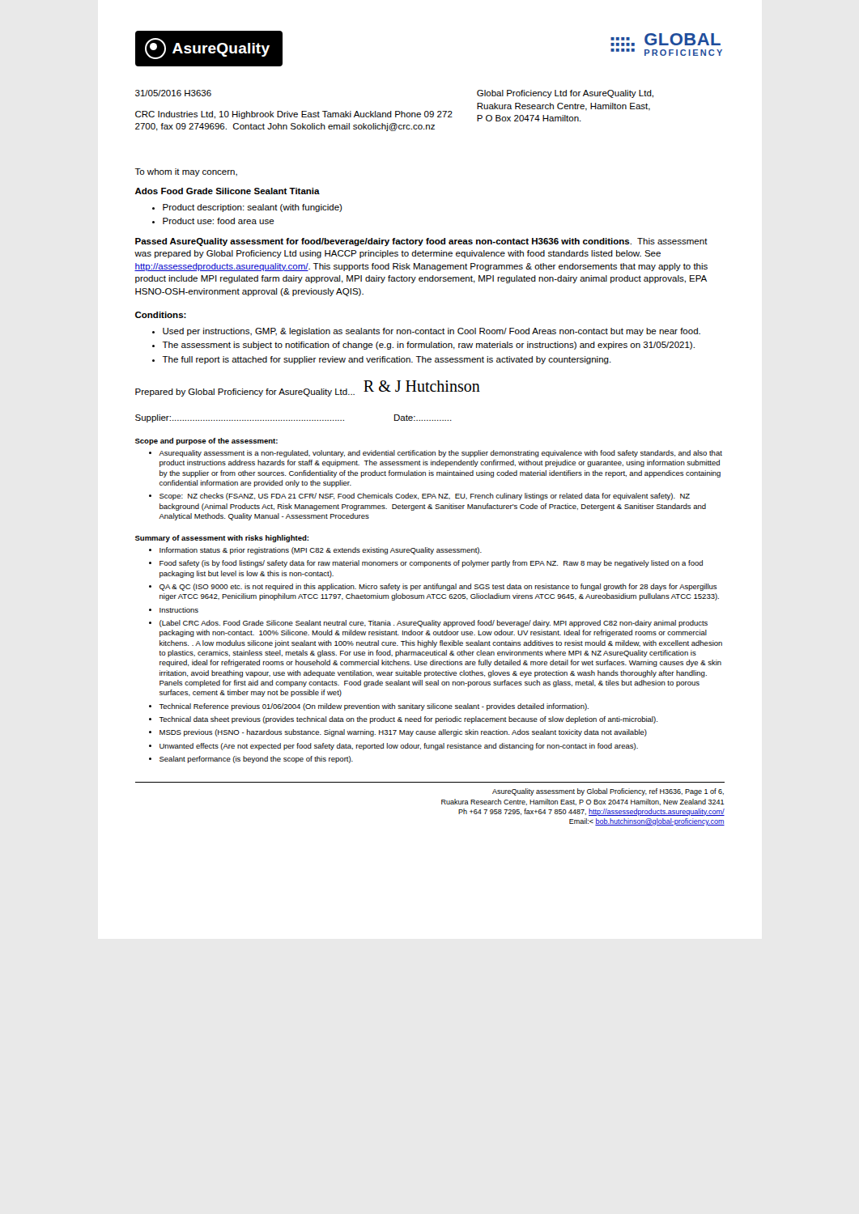AsureQuality
■■■■ ■■■■■ ■■■■■ GLOBAL
PROFICIENCY
31/05/2016 H3636
CRC Industries Ltd, 10 Highbrook Drive East Tamaki Auckland Phone 09 272 2700, fax 09 2749696. Contact John Sokolich email sokolichj@crc.co.nz
Global Proficiency Ltd for AsureQuality Ltd,
Ruakura Research Centre, Hamilton East,
P O Box 20474 Hamilton.
To whom it may concern,
Ados Food Grade Silicone Sealant Titania
Product description: sealant (with fungicide)
Product use: food area use
Passed AsureQuality assessment for food/beverage/dairy factory food areas non-contact H3636 with conditions. This assessment was prepared by Global Proficiency Ltd using HACCP principles to determine equivalence with food standards listed below. See http://assessedproducts.asurequality.com/. This supports food Risk Management Programmes & other endorsements that may apply to this product include MPI regulated farm dairy approval, MPI dairy factory endorsement, MPI regulated non-dairy animal product approvals, EPA HSNO-OSH-environment approval (& previously AQIS).
Conditions:
Used per instructions, GMP, & legislation as sealants for non-contact in Cool Room/ Food Areas non-contact but may be near food.
The assessment is subject to notification of change (e.g. in formulation, raw materials or instructions) and expires on 31/05/2021).
The full report is attached for supplier review and verification. The assessment is activated by countersigning.
Prepared by Global Proficiency for AsureQuality Ltd...R & J Hutchinson
Supplier:...................................................................
Date:..............
Scope and purpose of the assessment:
Asurequality assessment is a non-regulated, voluntary, and evidential certification by the supplier demonstrating equivalence with food safety standards, and also that product instructions address hazards for staff & equipment. The assessment is independently confirmed, without prejudice or guarantee, using information submitted by the supplier or from other sources. Confidentiality of the product formulation is maintained using coded material identifiers in the report, and appendices containing confidential information are provided only to the supplier.
Scope: NZ checks (FSANZ, US FDA 21 CFR/ NSF, Food Chemicals Codex, EPA NZ, EU, French culinary listings or related data for equivalent safety). NZ background (Animal Products Act, Risk Management Programmes. Detergent & Sanitiser Manufacturer's Code of Practice, Detergent & Sanitiser Standards and Analytical Methods. Quality Manual - Assessment Procedures
Summary of assessment with risks highlighted:
Information status & prior registrations (MPI C82 & extends existing AsureQuality assessment).
Food safety (is by food listings/ safety data for raw material monomers or components of polymer partly from EPA NZ. Raw 8 may be negatively listed on a food packaging list but level is low & this is non-contact).
QA & QC (ISO 9000 etc. is not required in this application. Micro safety is per antifungal and SGS test data on resistance to fungal growth for 28 days for Aspergillus niger ATCC 9642, Penicilium pinophilum ATCC 11797, Chaetomium globosum ATCC 6205, Gliocladium virens ATCC 9645, & Aureobasidium pullulans ATCC 15233).
Instructions
(Label CRC Ados. Food Grade Silicone Sealant neutral cure, Titania . AsureQuality approved food/ beverage/ dairy. MPI approved C82 non-dairy animal products packaging with non-contact. 100% Silicone. Mould & mildew resistant. Indoor & outdoor use. Low odour. UV resistant. Ideal for refrigerated rooms or commercial kitchens. . A low modulus silicone joint sealant with 100% neutral cure. This highly flexible sealant contains additives to resist mould & mildew, with excellent adhesion to plastics, ceramics, stainless steel, metals & glass. For use in food, pharmaceutical & other clean environments where MPI & NZ AsureQuality certification is required, ideal for refrigerated rooms or household & commercial kitchens. Use directions are fully detailed & more detail for wet surfaces. Warning causes dye & skin irritation, avoid breathing vapour, use with adequate ventilation, wear suitable protective clothes, gloves & eye protection & wash hands thoroughly after handling. Panels completed for first aid and company contacts. Food grade sealant will seal on non-porous surfaces such as glass, metal, & tiles but adhesion to porous surfaces, cement & timber may not be possible if wet)
Technical Reference previous 01/06/2004 (On mildew prevention with sanitary silicone sealant - provides detailed information).
Technical data sheet previous (provides technical data on the product & need for periodic replacement because of slow depletion of anti-microbial).
MSDS previous (HSNO - hazardous substance. Signal warning. H317 May cause allergic skin reaction. Ados sealant toxicity data not available)
Unwanted effects (Are not expected per food safety data, reported low odour, fungal resistance and distancing for non-contact in food areas).
Sealant performance (is beyond the scope of this report).
AsureQuality assessment by Global Proficiency, ref H3636, Page 1 of 6,
Ruakura Research Centre, Hamilton East, P O Box 20474 Hamilton, New Zealand 3241
Ph +64 7 958 7295, fax+64 7 850 4487, http://assessedproducts.asurequality.com/
Email:< bob.hutchinson@global-proficiency.com